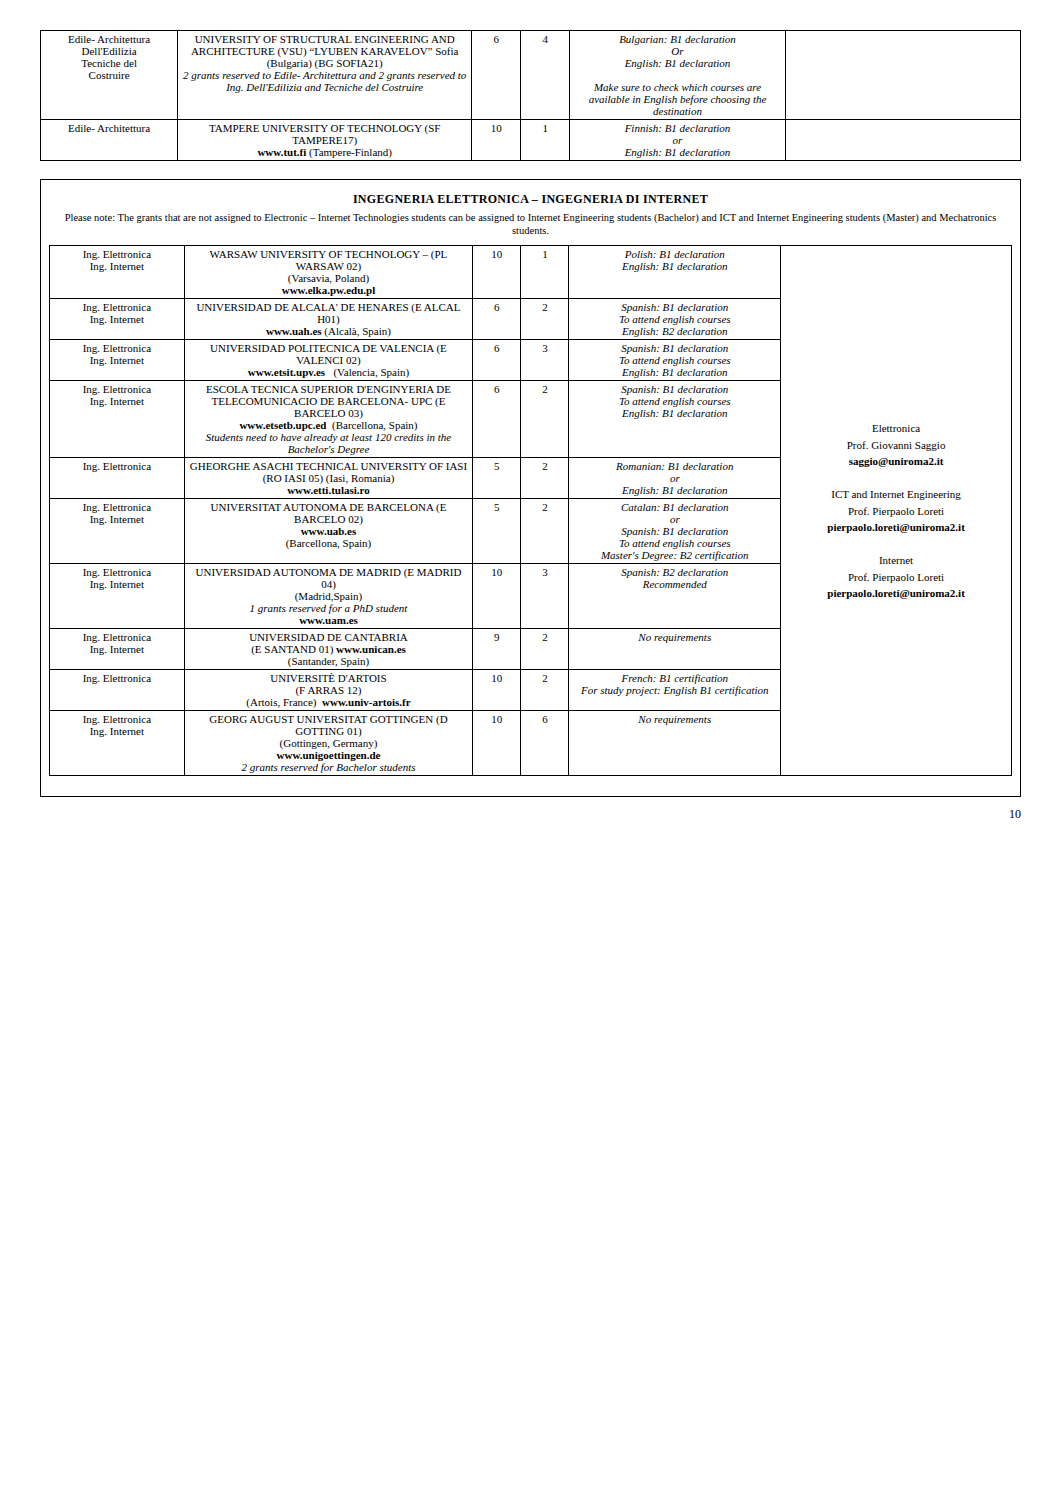| Edile- Architettura Dell'Edilizia Tecniche del Costruire | UNIVERSITY OF STRUCTURAL ENGINEERING AND ARCHITECTURE (VSU) “LYUBEN KARAVELOV” Sofia (Bulgaria) (BG SOFIA21) 2 grants reserved to Edile- Architettura and 2 grants reserved to Ing. Dell'Edilizia and Tecniche del Costruire | 6 | 4 | Bulgarian: B1 declaration Or English: B1 declaration Make sure to check which courses are available in English before choosing the destination | |
| Edile- Architettura | TAMPERE UNIVERSITY OF TECHNOLOGY (SF TAMPERE17) www.tut.fi (Tampere-Finland) | 10 | 1 | Finnish: B1 declaration or English: B1 declaration | |
INGEGNERIA ELETTRONICA – INGEGNERIA DI INTERNET
Please note: The grants that are not assigned to Electronic – Internet Technologies students can be assigned to Internet Engineering students (Bachelor) and ICT and Internet Engineering students (Master) and Mechatronics students.
| Ing. Elettronica Ing. Internet | WARSAW UNIVERSITY OF TECHNOLOGY – (PL WARSAW 02) (Varsavia, Poland) www.elka.pw.edu.pl | 10 | 1 | Polish: B1 declaration English: B1 declaration | Elettronica Prof. Giovanni Saggio saggio@uniroma2.it ICT and Internet Engineering Prof. Pierpaolo Loreti pierpaolo.loreti@uniroma2.it Internet Prof. Pierpaolo Loreti pierpaolo.loreti@uniroma2.it |
| Ing. Elettronica Ing. Internet | UNIVERSIDAD DE ALCALA' DE HENARES (E ALCAL H01) www.uah.es (Alcalà, Spain) | 6 | 2 | Spanish: B1 declaration To attend english courses English: B2 declaration |
| Ing. Elettronica Ing. Internet | UNIVERSIDAD POLITECNICA DE VALENCIA (E VALENCI 02) www.etsit.upv.es (Valencia, Spain) | 6 | 3 | Spanish: B1 declaration To attend english courses English: B1 declaration |
| Ing. Elettronica Ing. Internet | ESCOLA TECNICA SUPERIOR D'ENGINYERIA DE TELECOMUNICACIO DE BARCELONA- UPC (E BARCELO 03) www.etsetb.upc.ed (Barcellona, Spain) Students need to have already at least 120 credits in the Bachelor's Degree | 6 | 2 | Spanish: B1 declaration To attend english courses English: B1 declaration |
| Ing. Elettronica | GHEORGHE ASACHI TECHNICAL UNIVERSITY OF IASI (RO IASI 05) (Iasi, Romania) www.etti.tulasi.ro | 5 | 2 | Romanian: B1 declaration or English: B1 declaration |
| Ing. Elettronica Ing. Internet | UNIVERSITAT AUTONOMA DE BARCELONA (E BARCELO 02) www.uab.es (Barcellona, Spain) | 5 | 2 | Catalan: B1 declaration or Spanish: B1 declaration To attend english courses Master's Degree: B2 certification |
| Ing. Elettronica Ing. Internet | UNIVERSIDAD AUTONOMA DE MADRID (E MADRID 04) (Madrid,Spain) 1 grants reserved for a PhD student www.uam.es | 10 | 3 | Spanish: B2 declaration Recommended |
| Ing. Elettronica Ing. Internet | UNIVERSIDAD DE CANTABRIA (E SANTAND 01) www.unican.es (Santander, Spain) | 9 | 2 | No requirements |
| Ing. Elettronica | UNIVERSITÈ D'ARTOIS (F ARRAS 12) (Artois, France) www.univ-artois.fr | 10 | 2 | French: B1 certification For study project: English B1 certification |
| Ing. Elettronica Ing. Internet | GEORG AUGUST UNIVERSITAT GOTTINGEN (D GOTTING 01) (Gottingen, Germany) www.unigoettingen.de 2 grants reserved for Bachelor students | 10 | 6 | No requirements |
10